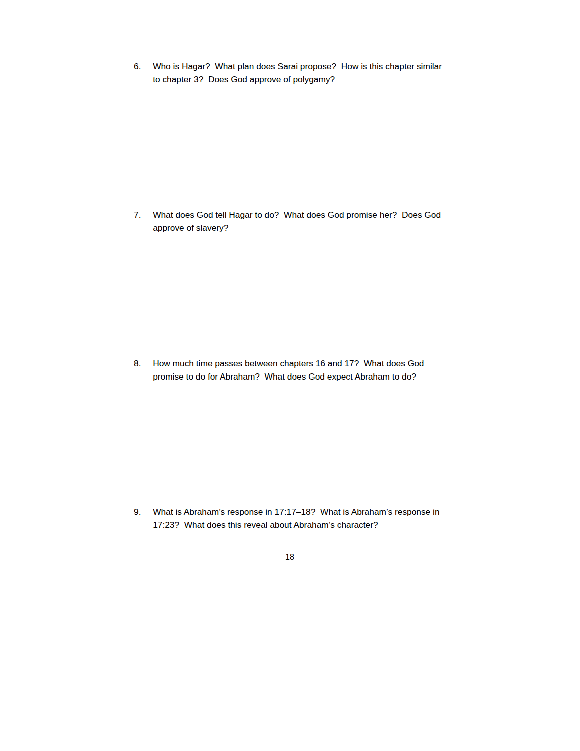6.
Who is Hagar? What plan does Sarai propose? How is this chapter similar to chapter 3? Does God approve of polygamy?
7.
What does God tell Hagar to do? What does God promise her? Does God approve of slavery?
8.
How much time passes between chapters 16 and 17? What does God promise to do for Abraham? What does God expect Abraham to do?
9.
What is Abraham’s response in 17:17–18? What is Abraham’s response in 17:23? What does this reveal about Abraham’s character?
18